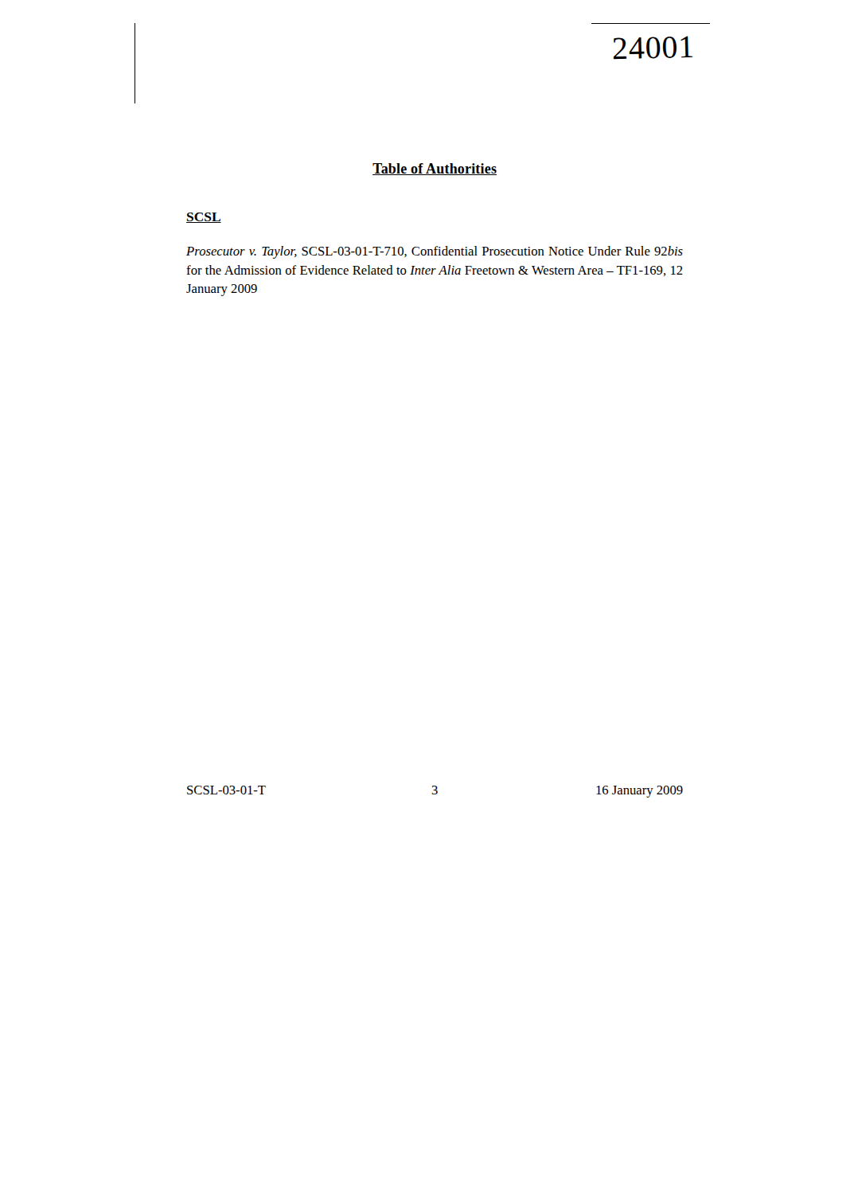24001
Table of Authorities
SCSL
Prosecutor v. Taylor, SCSL-03-01-T-710, Confidential Prosecution Notice Under Rule 92bis for the Admission of Evidence Related to Inter Alia Freetown & Western Area – TF1-169, 12 January 2009
SCSL-03-01-T 3 16 January 2009